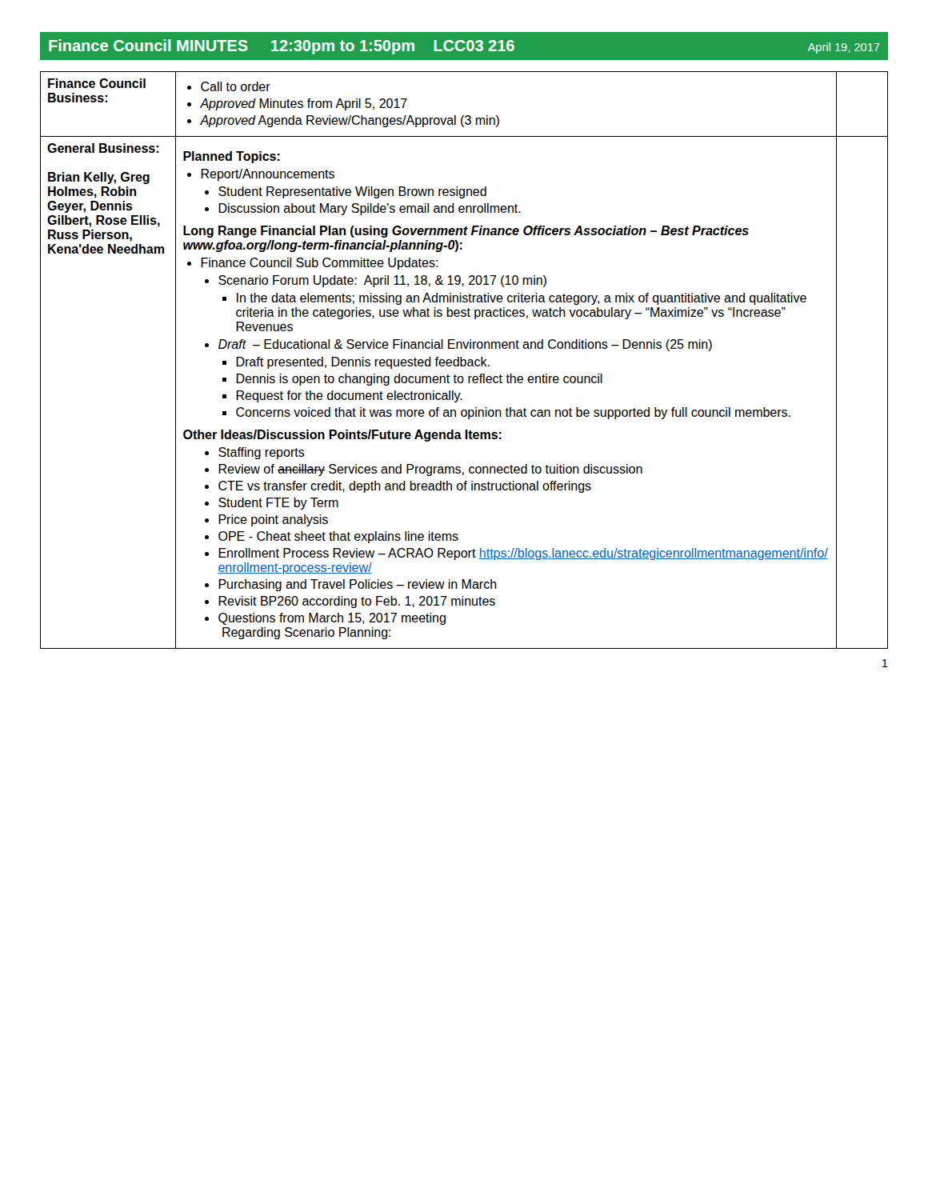Finance Council MINUTES 12:30pm to 1:50pm LCC03 216 April 19, 2017
| Finance Council Business: | Call to order Approved Minutes from April 5, 2017 Approved Agenda Review/Changes/Approval (3 min) | |
| General Business: Brian Kelly, Greg Holmes, Robin Geyer, Dennis Gilbert, Rose Ellis, Russ Pierson, Kena'dee Needham | Planned Topics: Report/Announcements Student Representative Wilgen Brown resigned Discussion about Mary Spilde's email and enrollment. Long Range Financial Plan (using Government Finance Officers Association – Best Practices www.gfoa.org/long-term-financial-planning-0 ): Finance Council Sub Committee Updates: Scenario Forum Update: April 11, 18, & 19, 2017 (10 min) In the data elements; missing an Administrative criteria category, a mix of quantitiative and qualitative criteria in the categories, use what is best practices, watch vocabulary – “Maximize” vs “Increase” Revenues Draft – Educational & Service Financial Environment and Conditions – Dennis (25 min) Draft presented, Dennis requested feedback. Dennis is open to changing document to reflect the entire council Request for the document electronically. Concerns voiced that it was more of an opinion that can not be supported by full council members. Other Ideas/Discussion Points/Future Agenda Items: Staffing reports Review of ancillary Services and Programs, connected to tuition discussion CTE vs transfer credit, depth and breadth of instructional offerings Student FTE by Term Price point analysis OPE - Cheat sheet that explains line items Enrollment Process Review – ACRAO Report https://blogs.lanecc.edu/strategicenrollmentmanagement/info/enrollment-process-review/ Purchasing and Travel Policies – review in March Revisit BP260 according to Feb. 1, 2017 minutes Questions from March 15, 2017 meeting Regarding Scenario Planning: | |
1